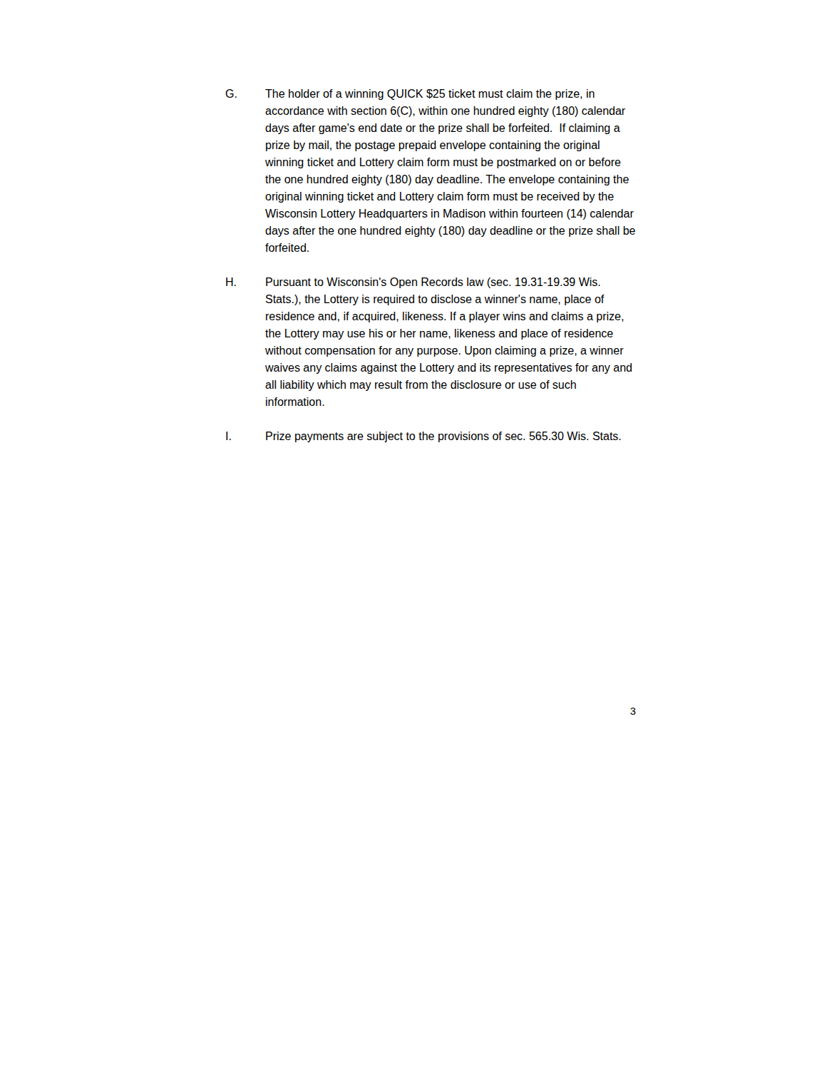G. The holder of a winning QUICK $25 ticket must claim the prize, in accordance with section 6(C), within one hundred eighty (180) calendar days after game's end date or the prize shall be forfeited. If claiming a prize by mail, the postage prepaid envelope containing the original winning ticket and Lottery claim form must be postmarked on or before the one hundred eighty (180) day deadline. The envelope containing the original winning ticket and Lottery claim form must be received by the Wisconsin Lottery Headquarters in Madison within fourteen (14) calendar days after the one hundred eighty (180) day deadline or the prize shall be forfeited.
H. Pursuant to Wisconsin's Open Records law (sec. 19.31-19.39 Wis. Stats.), the Lottery is required to disclose a winner's name, place of residence and, if acquired, likeness. If a player wins and claims a prize, the Lottery may use his or her name, likeness and place of residence without compensation for any purpose. Upon claiming a prize, a winner waives any claims against the Lottery and its representatives for any and all liability which may result from the disclosure or use of such information.
I. Prize payments are subject to the provisions of sec. 565.30 Wis. Stats.
3